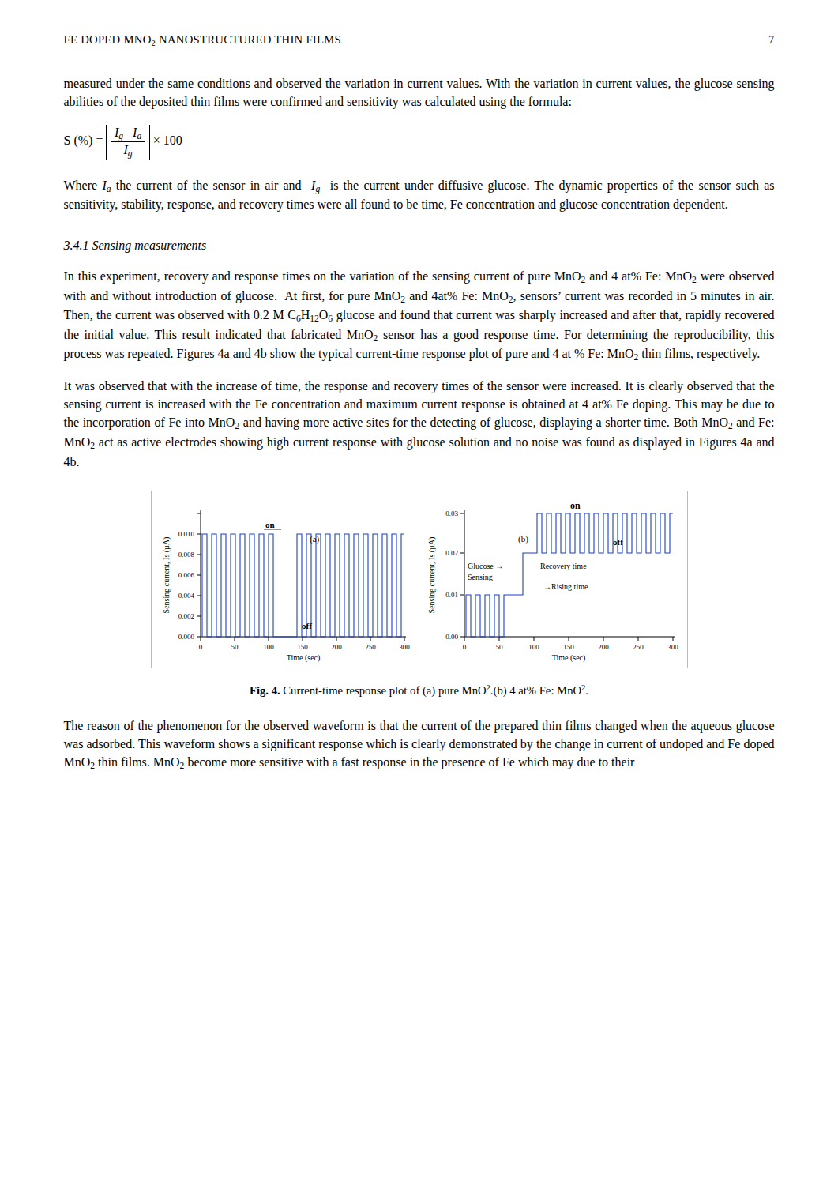Fe doped MnO2 nanostructured thin films 7
measured under the same conditions and observed the variation in current values. With the variation in current values, the glucose sensing abilities of the deposited thin films were confirmed and sensitivity was calculated using the formula:
S (%) = Ig –Ia Ig × 100
Where Ia the current of the sensor in air and Ig is the current under diffusive glucose. The dynamic properties of the sensor such as sensitivity, stability, response, and recovery times were all found to be time, Fe concentration and glucose concentration dependent.
3.4.1 Sensing measurements
In this experiment, recovery and response times on the variation of the sensing current of pure MnO2 and 4 at% Fe: MnO2 were observed with and without introduction of glucose. At first, for pure MnO2 and 4at% Fe: MnO2, sensors’ current was recorded in 5 minutes in air. Then, the current was observed with 0.2 M C6H12O6 glucose and found that current was sharply increased and after that, rapidly recovered the initial value. This result indicated that fabricated MnO2 sensor has a good response time. For determining the reproducibility, this process was repeated. Figures 4a and 4b show the typical current-time response plot of pure and 4 at % Fe: MnO2 thin films, respectively.
It was observed that with the increase of time, the response and recovery times of the sensor were increased. It is clearly observed that the sensing current is increased with the Fe concentration and maximum current response is obtained at 4 at% Fe doping. This may be due to the incorporation of Fe into MnO2 and having more active sites for the detecting of glucose, displaying a shorter time. Both MnO2 and Fe: MnO2 act as active electrodes showing high current response with glucose solution and no noise was found as displayed in Figures 4a and 4b.
0.000 0.002 0.004 0.006 0.008 0.010 0 50 100 150 200 250 300 Time (sec) Sensing current, Is (µA) on off (a) 0.00 0.01 0.02 0.03 0 50 100 150 200 250 300 Time (sec) Sensing current, Is (µA) on off (b) Glucose → Sensing Recovery time →Rising time
Fig. 4. Current-time response plot of (a) pure MnO2.(b) 4 at% Fe: MnO2.
The reason of the phenomenon for the observed waveform is that the current of the prepared thin films changed when the aqueous glucose was adsorbed. This waveform shows a significant response which is clearly demonstrated by the change in current of undoped and Fe doped MnO2 thin films. MnO2 become more sensitive with a fast response in the presence of Fe which may due to their